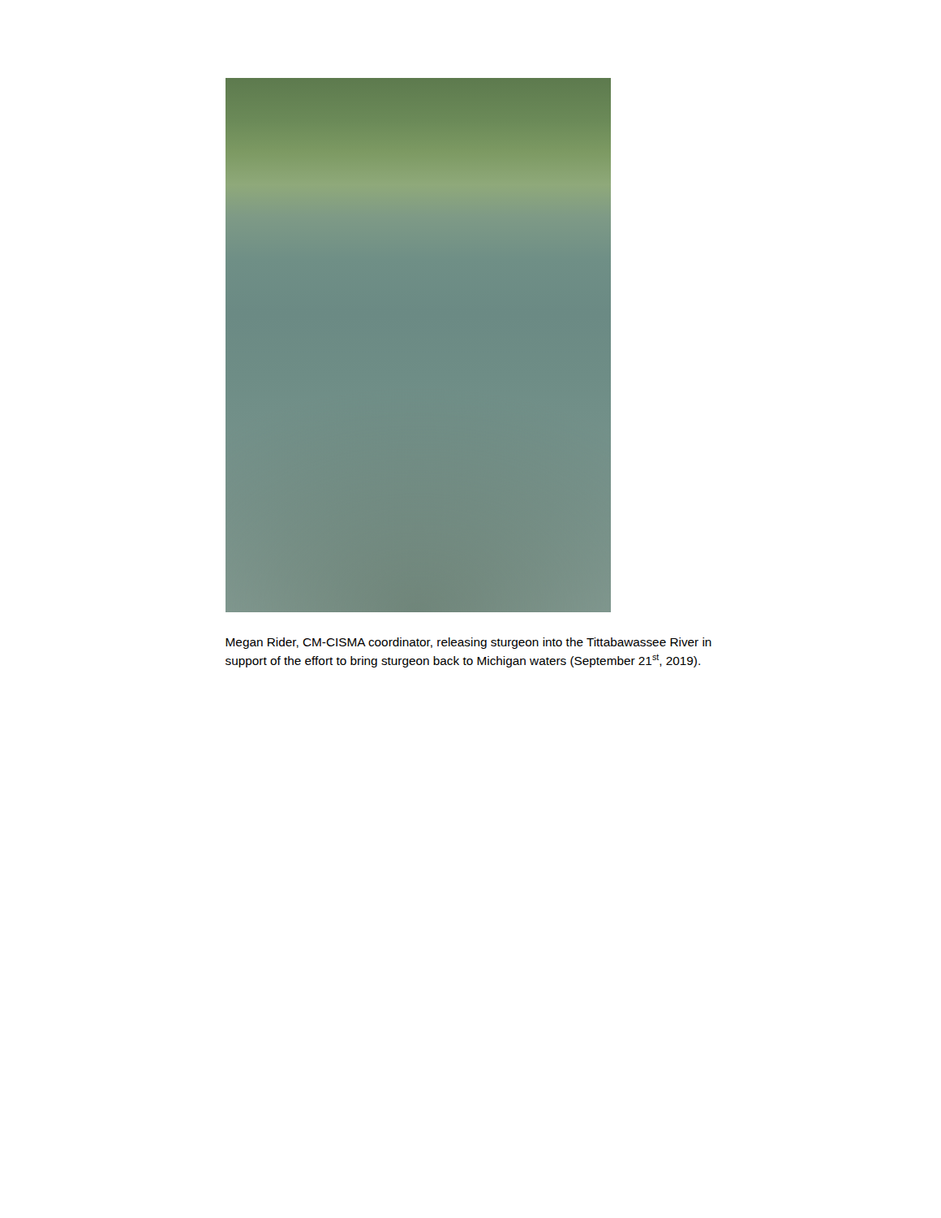Megan Rider, CM-CISMA coordinator, releasing sturgeon into the Tittabawassee River in support of the effort to bring sturgeon back to Michigan waters (September 21st, 2019).